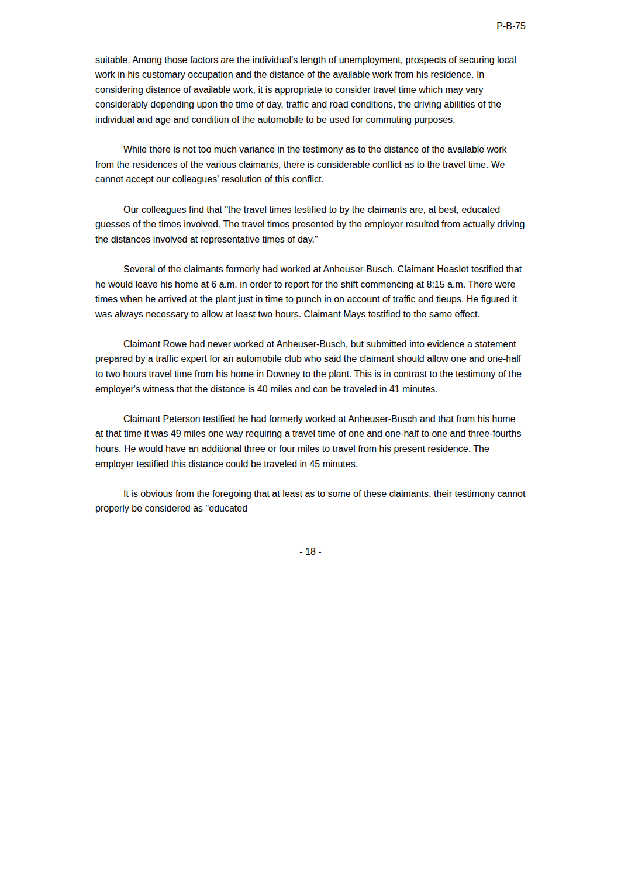P-B-75
suitable. Among those factors are the individual's length of unemployment, prospects of securing local work in his customary occupation and the distance of the available work from his residence. In considering distance of available work, it is appropriate to consider travel time which may vary considerably depending upon the time of day, traffic and road conditions, the driving abilities of the individual and age and condition of the automobile to be used for commuting purposes.
While there is not too much variance in the testimony as to the distance of the available work from the residences of the various claimants, there is considerable conflict as to the travel time. We cannot accept our colleagues' resolution of this conflict.
Our colleagues find that "the travel times testified to by the claimants are, at best, educated guesses of the times involved. The travel times presented by the employer resulted from actually driving the distances involved at representative times of day."
Several of the claimants formerly had worked at Anheuser-Busch. Claimant Heaslet testified that he would leave his home at 6 a.m. in order to report for the shift commencing at 8:15 a.m. There were times when he arrived at the plant just in time to punch in on account of traffic and tieups. He figured it was always necessary to allow at least two hours. Claimant Mays testified to the same effect.
Claimant Rowe had never worked at Anheuser-Busch, but submitted into evidence a statement prepared by a traffic expert for an automobile club who said the claimant should allow one and one-half to two hours travel time from his home in Downey to the plant. This is in contrast to the testimony of the employer's witness that the distance is 40 miles and can be traveled in 41 minutes.
Claimant Peterson testified he had formerly worked at Anheuser-Busch and that from his home at that time it was 49 miles one way requiring a travel time of one and one-half to one and three-fourths hours. He would have an additional three or four miles to travel from his present residence. The employer testified this distance could be traveled in 45 minutes.
It is obvious from the foregoing that at least as to some of these claimants, their testimony cannot properly be considered as "educated
- 18 -